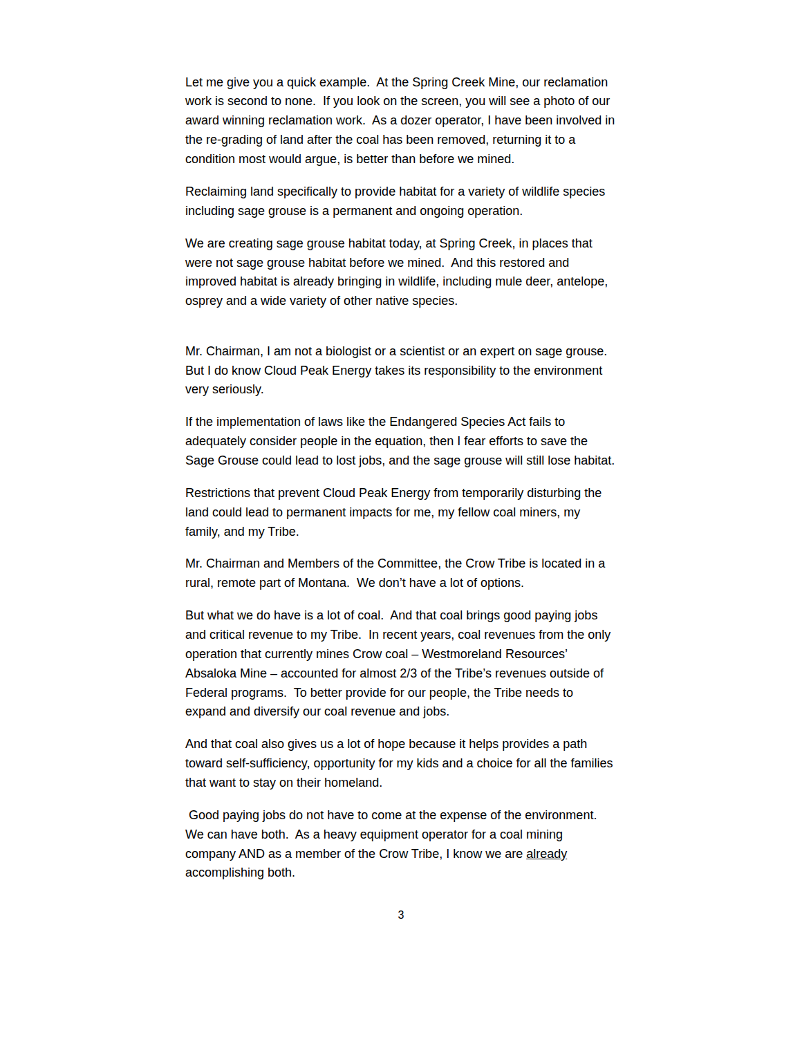Let me give you a quick example. At the Spring Creek Mine, our reclamation work is second to none. If you look on the screen, you will see a photo of our award winning reclamation work. As a dozer operator, I have been involved in the re-grading of land after the coal has been removed, returning it to a condition most would argue, is better than before we mined.
Reclaiming land specifically to provide habitat for a variety of wildlife species including sage grouse is a permanent and ongoing operation.
We are creating sage grouse habitat today, at Spring Creek, in places that were not sage grouse habitat before we mined. And this restored and improved habitat is already bringing in wildlife, including mule deer, antelope, osprey and a wide variety of other native species.
Mr. Chairman, I am not a biologist or a scientist or an expert on sage grouse. But I do know Cloud Peak Energy takes its responsibility to the environment very seriously.
If the implementation of laws like the Endangered Species Act fails to adequately consider people in the equation, then I fear efforts to save the Sage Grouse could lead to lost jobs, and the sage grouse will still lose habitat.
Restrictions that prevent Cloud Peak Energy from temporarily disturbing the land could lead to permanent impacts for me, my fellow coal miners, my family, and my Tribe.
Mr. Chairman and Members of the Committee, the Crow Tribe is located in a rural, remote part of Montana. We don’t have a lot of options.
But what we do have is a lot of coal. And that coal brings good paying jobs and critical revenue to my Tribe. In recent years, coal revenues from the only operation that currently mines Crow coal – Westmoreland Resources’ Absaloka Mine – accounted for almost 2/3 of the Tribe’s revenues outside of Federal programs. To better provide for our people, the Tribe needs to expand and diversify our coal revenue and jobs.
And that coal also gives us a lot of hope because it helps provides a path toward self-sufficiency, opportunity for my kids and a choice for all the families that want to stay on their homeland.
Good paying jobs do not have to come at the expense of the environment. We can have both. As a heavy equipment operator for a coal mining company AND as a member of the Crow Tribe, I know we are already accomplishing both.
3